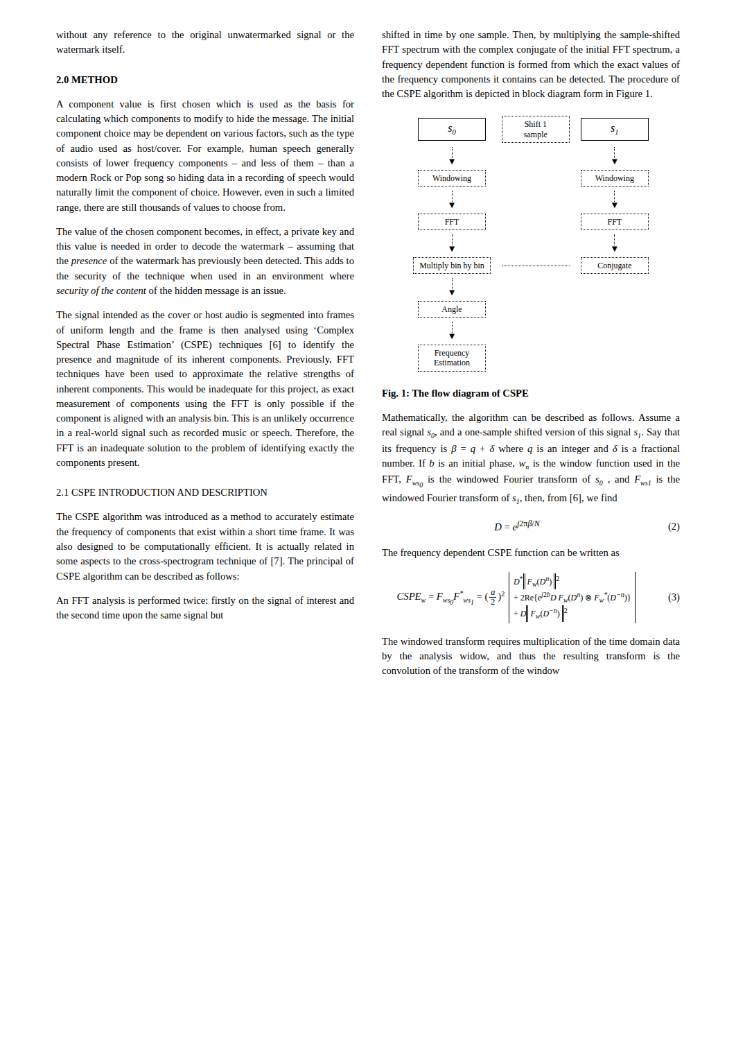without any reference to the original unwatermarked signal or the watermark itself.
2.0 METHOD
A component value is first chosen which is used as the basis for calculating which components to modify to hide the message. The initial component choice may be dependent on various factors, such as the type of audio used as host/cover. For example, human speech generally consists of lower frequency components – and less of them – than a modern Rock or Pop song so hiding data in a recording of speech would naturally limit the component of choice. However, even in such a limited range, there are still thousands of values to choose from.
The value of the chosen component becomes, in effect, a private key and this value is needed in order to decode the watermark – assuming that the presence of the watermark has previously been detected. This adds to the security of the technique when used in an environment where security of the content of the hidden message is an issue.
The signal intended as the cover or host audio is segmented into frames of uniform length and the frame is then analysed using ‘Complex Spectral Phase Estimation’ (CSPE) techniques [6] to identify the presence and magnitude of its inherent components. Previously, FFT techniques have been used to approximate the relative strengths of inherent components. This would be inadequate for this project, as exact measurement of components using the FFT is only possible if the component is aligned with an analysis bin. This is an unlikely occurrence in a real-world signal such as recorded music or speech. Therefore, the FFT is an inadequate solution to the problem of identifying exactly the components present.
2.1 CSPE INTRODUCTION AND DESCRIPTION
The CSPE algorithm was introduced as a method to accurately estimate the frequency of components that exist within a short time frame. It was also designed to be computationally efficient. It is actually related in some aspects to the cross-spectrogram technique of [7]. The principal of CSPE algorithm can be described as follows:
An FFT analysis is performed twice: firstly on the signal of interest and the second time upon the same signal but
shifted in time by one sample. Then, by multiplying the sample-shifted FFT spectrum with the complex conjugate of the initial FFT spectrum, a frequency dependent function is formed from which the exact values of the frequency components it contains can be detected. The procedure of the CSPE algorithm is depicted in block diagram form in Figure 1.
| s 0 | | Shift 1 sample | | s 1 |
| ▼ | | | | ▼ |
| Windowing | | | | Windowing |
| ▼ | | | | ▼ |
| FFT | | | | FFT |
| ▼ | | | | ▼ |
| Multiply bin by bin | | | | Conjugate |
| ▼ | | | | |
| Angle | | | | |
| ▼ | | | | |
| Frequency Estimation | | | | |
Fig. 1: The flow diagram of CSPE
Mathematically, the algorithm can be described as follows. Assume a real signal s0, and a one-sample shifted version of this signal s1. Say that its frequency is β = q + δ where q is an integer and δ is a fractional number. If b is an initial phase, wn is the window function used in the FFT, Fws0 is the windowed Fourier transform of s0 , and Fws1 is the windowed Fourier transform of s1, then, from [6], we find
D = ej2πβ/N
(2)
The frequency dependent CSPE function can be written as
CSPEw = Fws0 F*ws1 = (a 2)2
D*Fw(Dn)2
+ 2Re{ej2bD Fw(Dn) ⊗ Fw*(D−n)}
+ DFw(D−n)2
(3)
The windowed transform requires multiplication of the time domain data by the analysis widow, and thus the resulting transform is the convolution of the transform of the window